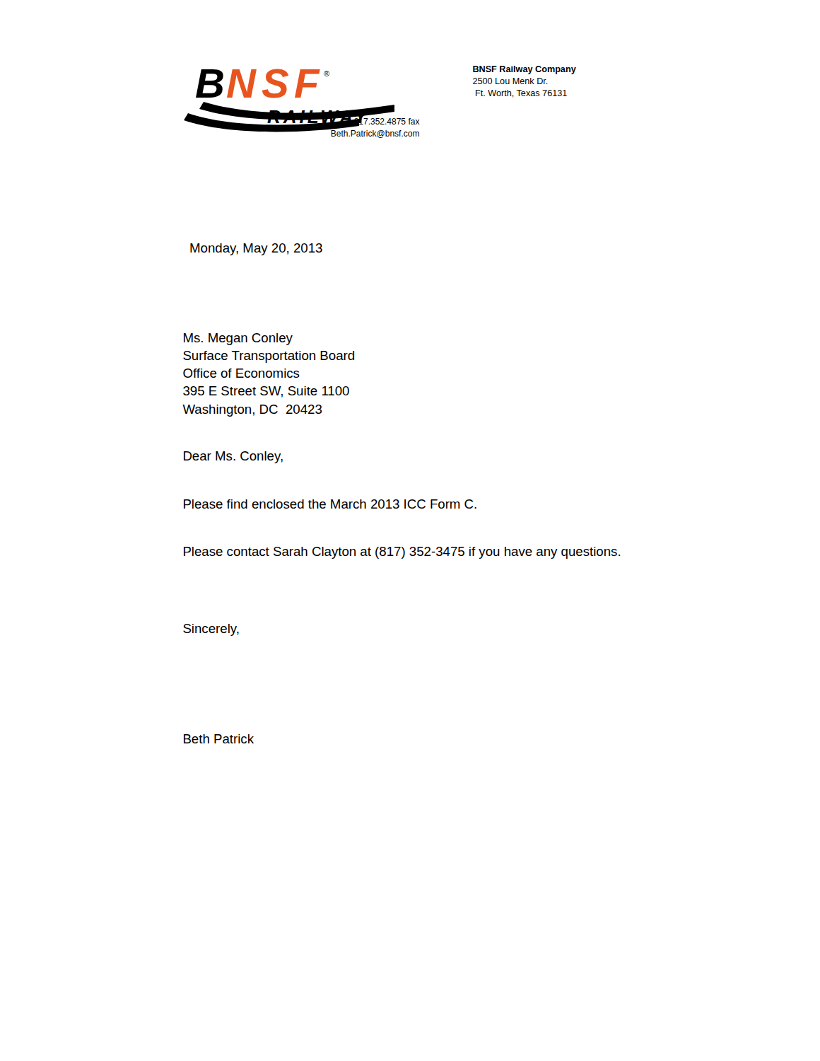B N S F ® RAILWAY
BNSF Railway Company
2500 Lou Menk Dr.
Ft. Worth, Texas 76131
817.352.4875 fax
Beth.Patrick@bnsf.com
Monday, May 20, 2013
Ms. Megan Conley
Surface Transportation Board
Office of Economics
395 E Street SW, Suite 1100
Washington, DC 20423
Dear Ms. Conley,
Please find enclosed the March 2013 ICC Form C.
Please contact Sarah Clayton at (817) 352-3475 if you have any questions.
Sincerely,
Beth Patrick